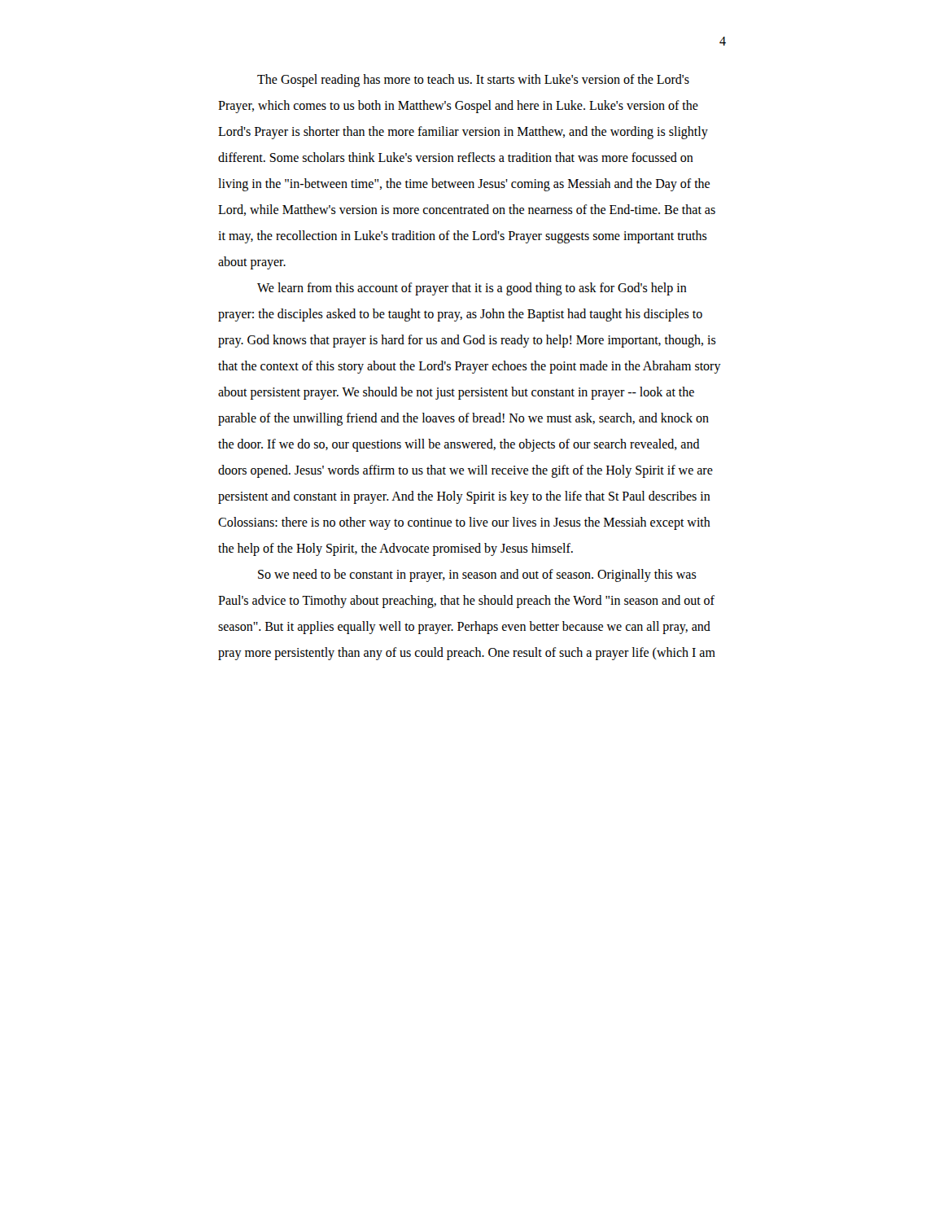4
The Gospel reading has more to teach us. It starts with Luke's version of the Lord's Prayer, which comes to us both in Matthew's Gospel and here in Luke. Luke's version of the Lord's Prayer is shorter than the more familiar version in Matthew, and the wording is slightly different. Some scholars think Luke's version reflects a tradition that was more focussed on living in the "in-between time", the time between Jesus' coming as Messiah and the Day of the Lord, while Matthew's version is more concentrated on the nearness of the End-time. Be that as it may, the recollection in Luke's tradition of the Lord's Prayer suggests some important truths about prayer.
We learn from this account of prayer that it is a good thing to ask for God's help in prayer: the disciples asked to be taught to pray, as John the Baptist had taught his disciples to pray. God knows that prayer is hard for us and God is ready to help! More important, though, is that the context of this story about the Lord's Prayer echoes the point made in the Abraham story about persistent prayer. We should be not just persistent but constant in prayer -- look at the parable of the unwilling friend and the loaves of bread! No we must ask, search, and knock on the door. If we do so, our questions will be answered, the objects of our search revealed, and doors opened. Jesus' words affirm to us that we will receive the gift of the Holy Spirit if we are persistent and constant in prayer. And the Holy Spirit is key to the life that St Paul describes in Colossians: there is no other way to continue to live our lives in Jesus the Messiah except with the help of the Holy Spirit, the Advocate promised by Jesus himself.
So we need to be constant in prayer, in season and out of season. Originally this was Paul's advice to Timothy about preaching, that he should preach the Word "in season and out of season". But it applies equally well to prayer. Perhaps even better because we can all pray, and pray more persistently than any of us could preach. One result of such a prayer life (which I am